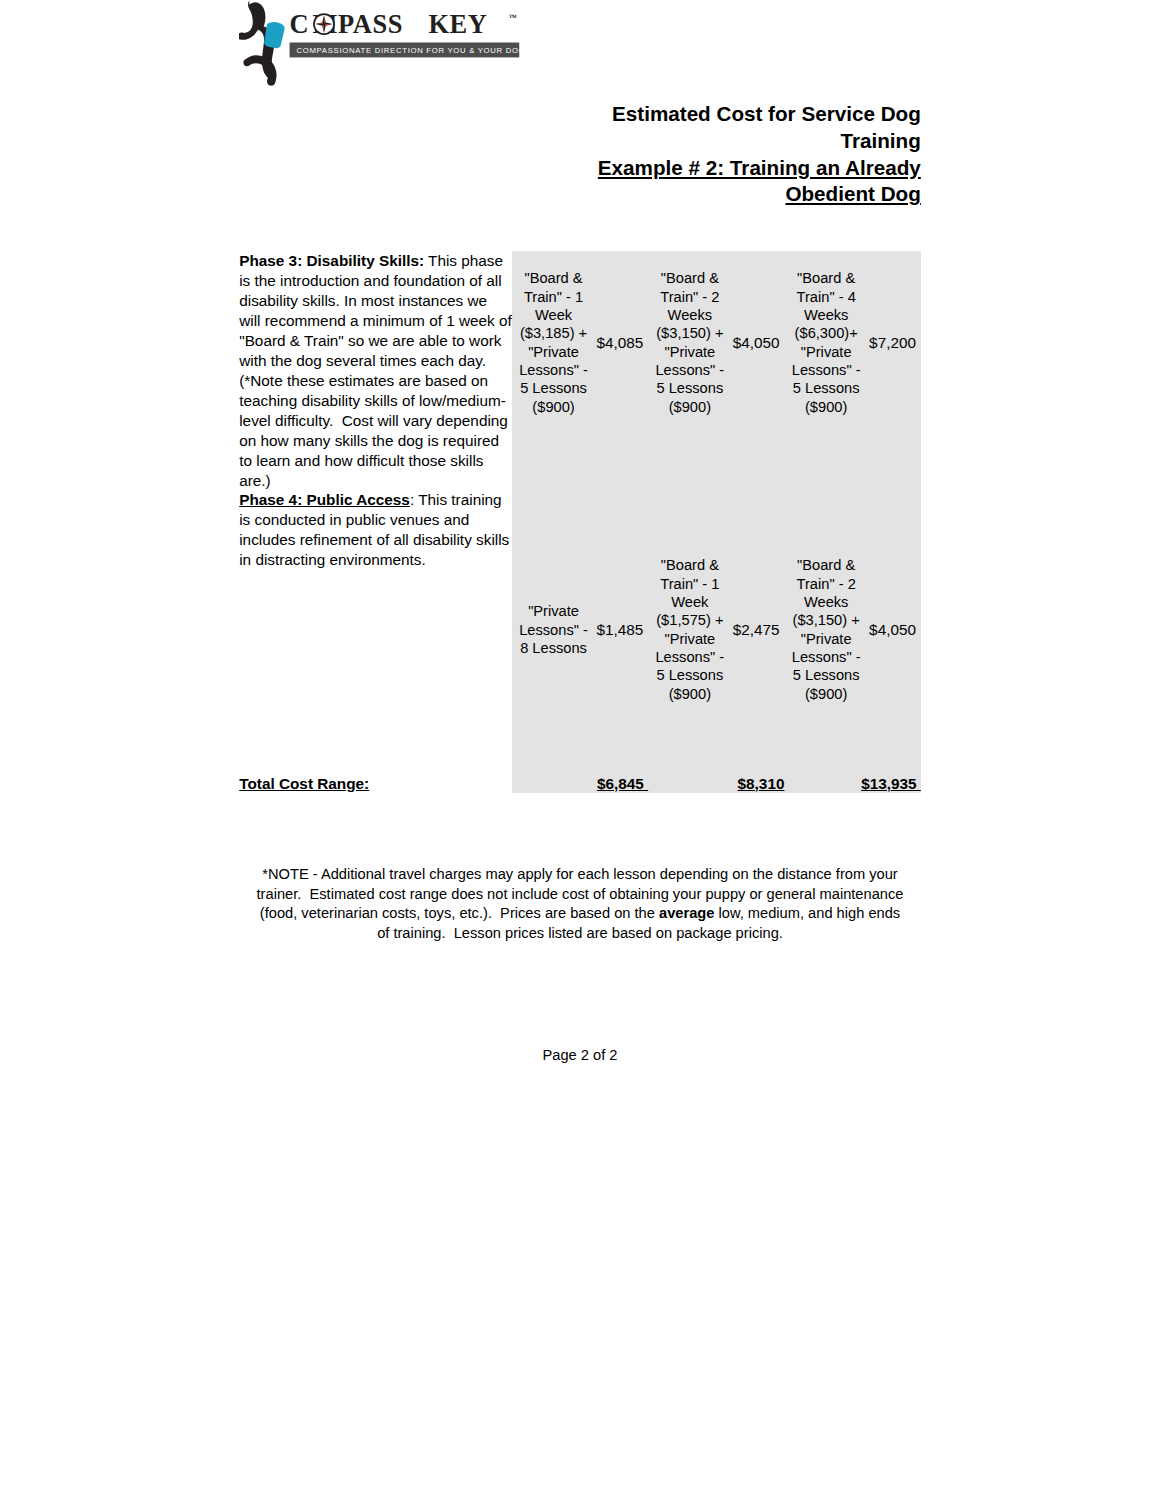C MPASS KEY ™ COMPASSIONATE DIRECTION FOR YOU & YOUR DOG
Estimated Cost for Service Dog Training
Example # 2: Training an Already Obedient Dog
| Phase 3: Disability Skills: This phase is the introduction and foundation of all disability skills. In most instances we will recommend a minimum of 1 week of "Board & Train" so we are able to work with the dog several times each day. (*Note these estimates are based on teaching disability skills of low/medium-level difficulty. Cost will vary depending on how many skills the dog is required to learn and how difficult those skills are.) | "Board & Train" - 1 Week ($3,185) + "Private Lessons" - 5 Lessons ($900) $4,085 | "Board & Train" - 2 Weeks ($3,150) + "Private Lessons" - 5 Lessons ($900) $4,050 | "Board & Train" - 4 Weeks ($6,300)+ "Private Lessons" - 5 Lessons ($900) $7,200 |
| Phase 4: Public Access : This training is conducted in public venues and includes refinement of all disability skills in distracting environments. | "Private Lessons" - 8 Lessons $1,485 | "Board & Train" - 1 Week ($1,575) + "Private Lessons" - 5 Lessons ($900) $2,475 | "Board & Train" - 2 Weeks ($3,150) + "Private Lessons" - 5 Lessons ($900) $4,050 |
| Total Cost Range: | $6,845 | $8,310 | $13,935 |
*NOTE - Additional travel charges may apply for each lesson depending on the distance from your trainer. Estimated cost range does not include cost of obtaining your puppy or general maintenance (food, veterinarian costs, toys, etc.). Prices are based on the average low, medium, and high ends of training. Lesson prices listed are based on package pricing.
Page 2 of 2